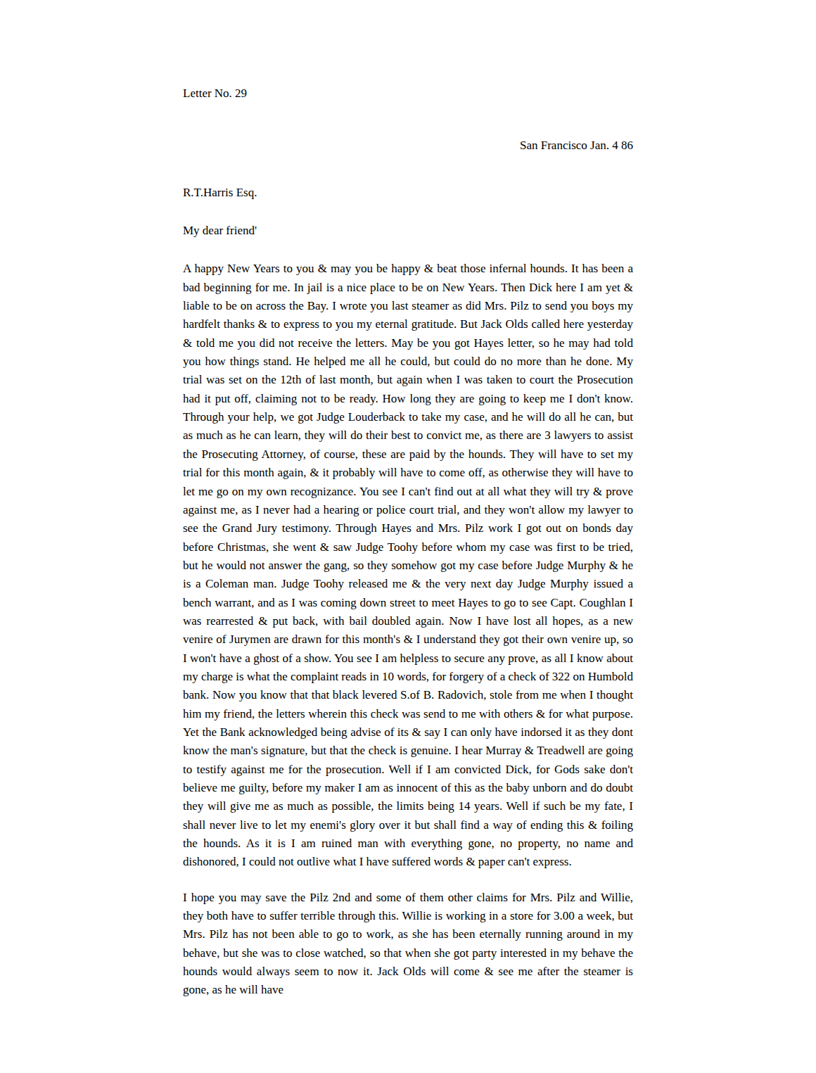Letter No. 29
San Francisco Jan. 4 86
R.T.Harris Esq.
My dear friend'
A happy New Years to you & may you be happy & beat those infernal hounds. It has been a bad beginning for me. In jail is a nice place to be on New Years. Then Dick here I am yet & liable to be on across the Bay. I wrote you last steamer as did Mrs. Pilz to send you boys my hardfelt thanks & to express to you my eternal gratitude. But Jack Olds called here yesterday & told me you did not receive the letters. May be you got Hayes letter, so he may had told you how things stand. He helped me all he could, but could do no more than he done. My trial was set on the 12th of last month, but again when I was taken to court the Prosecution had it put off, claiming not to be ready. How long they are going to keep me I don't know. Through your help, we got Judge Louderback to take my case, and he will do all he can, but as much as he can learn, they will do their best to convict me, as there are 3 lawyers to assist the Prosecuting Attorney, of course, these are paid by the hounds. They will have to set my trial for this month again, & it probably will have to come off, as otherwise they will have to let me go on my own recognizance. You see I can't find out at all what they will try & prove against me, as I never had a hearing or police court trial, and they won't allow my lawyer to see the Grand Jury testimony. Through Hayes and Mrs. Pilz work I got out on bonds day before Christmas, she went & saw Judge Toohy before whom my case was first to be tried, but he would not answer the gang, so they somehow got my case before Judge Murphy & he is a Coleman man. Judge Toohy released me & the very next day Judge Murphy issued a bench warrant, and as I was coming down street to meet Hayes to go to see Capt. Coughlan I was rearrested & put back, with bail doubled again. Now I have lost all hopes, as a new venire of Jurymen are drawn for this month's & I understand they got their own venire up, so I won't have a ghost of a show. You see I am helpless to secure any prove, as all I know about my charge is what the complaint reads in 10 words, for forgery of a check of 322 on Humbold bank. Now you know that that black levered S.of B. Radovich, stole from me when I thought him my friend, the letters wherein this check was send to me with others & for what purpose. Yet the Bank acknowledged being advise of its & say I can only have indorsed it as they dont know the man's signature, but that the check is genuine. I hear Murray & Treadwell are going to testify against me for the prosecution. Well if I am convicted Dick, for Gods sake don't believe me guilty, before my maker I am as innocent of this as the baby unborn and do doubt they will give me as much as possible, the limits being 14 years. Well if such be my fate, I shall never live to let my enemi's glory over it but shall find a way of ending this & foiling the hounds. As it is I am ruined man with everything gone, no property, no name and dishonored, I could not outlive what I have suffered words & paper can't express.
I hope you may save the Pilz 2nd and some of them other claims for Mrs. Pilz and Willie, they both have to suffer terrible through this. Willie is working in a store for 3.00 a week, but Mrs. Pilz has not been able to go to work, as she has been eternally running around in my behave, but she was to close watched, so that when she got party interested in my behave the hounds would always seem to now it. Jack Olds will come & see me after the steamer is gone, as he will have